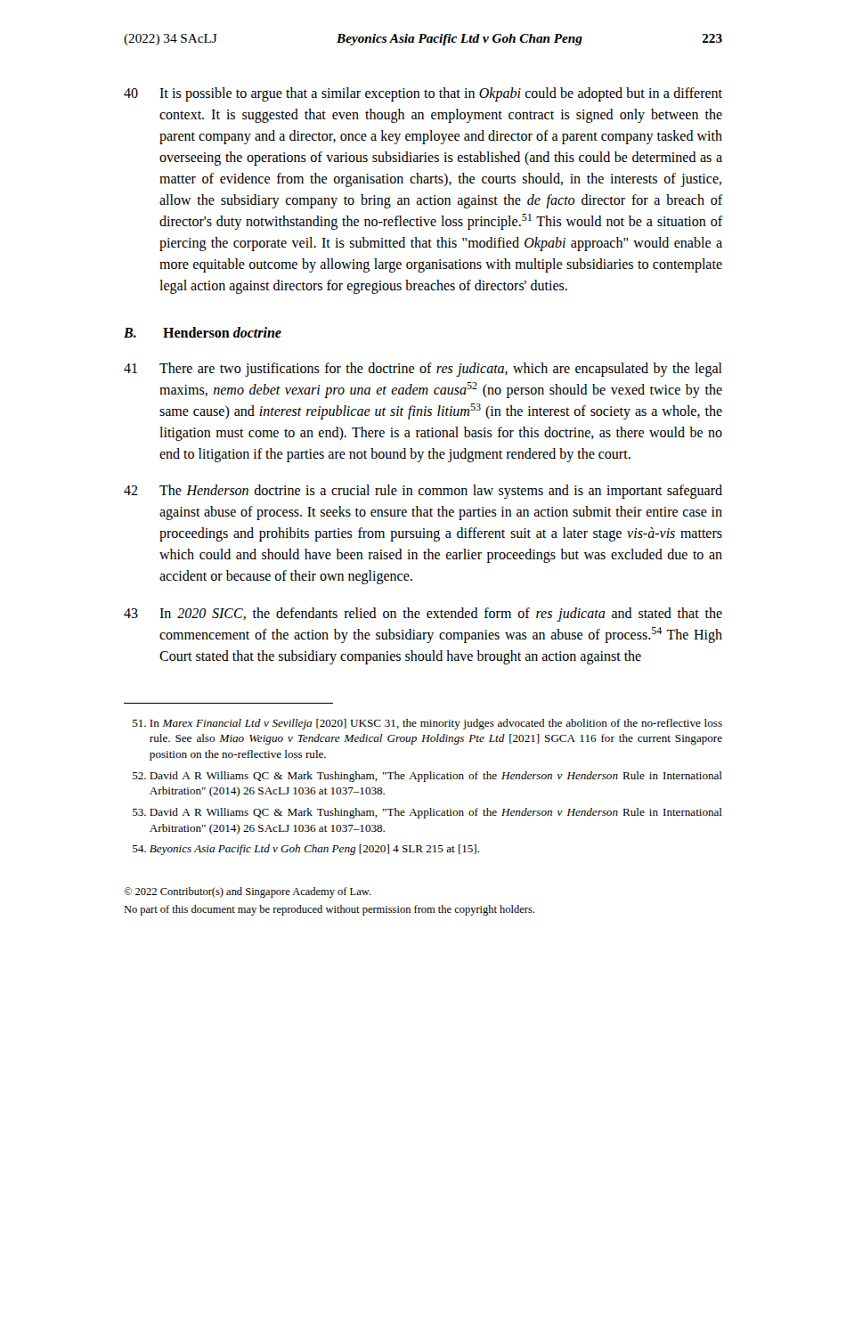(2022) 34 SAcLJ Beyonics Asia Pacific Ltd v Goh Chan Peng 223
40 It is possible to argue that a similar exception to that in Okpabi could be adopted but in a different context. It is suggested that even though an employment contract is signed only between the parent company and a director, once a key employee and director of a parent company tasked with overseeing the operations of various subsidiaries is established (and this could be determined as a matter of evidence from the organisation charts), the courts should, in the interests of justice, allow the subsidiary company to bring an action against the de facto director for a breach of director's duty notwithstanding the no-reflective loss principle.51 This would not be a situation of piercing the corporate veil. It is submitted that this "modified Okpabi approach" would enable a more equitable outcome by allowing large organisations with multiple subsidiaries to contemplate legal action against directors for egregious breaches of directors' duties.
B. Henderson doctrine
41 There are two justifications for the doctrine of res judicata, which are encapsulated by the legal maxims, nemo debet vexari pro una et eadem causa52 (no person should be vexed twice by the same cause) and interest reipublicae ut sit finis litium53 (in the interest of society as a whole, the litigation must come to an end). There is a rational basis for this doctrine, as there would be no end to litigation if the parties are not bound by the judgment rendered by the court.
42 The Henderson doctrine is a crucial rule in common law systems and is an important safeguard against abuse of process. It seeks to ensure that the parties in an action submit their entire case in proceedings and prohibits parties from pursuing a different suit at a later stage vis-à-vis matters which could and should have been raised in the earlier proceedings but was excluded due to an accident or because of their own negligence.
43 In 2020 SICC, the defendants relied on the extended form of res judicata and stated that the commencement of the action by the subsidiary companies was an abuse of process.54 The High Court stated that the subsidiary companies should have brought an action against the
In Marex Financial Ltd v Sevilleja [2020] UKSC 31, the minority judges advocated the abolition of the no-reflective loss rule. See also Miao Weiguo v Tendcare Medical Group Holdings Pte Ltd [2021] SGCA 116 for the current Singapore position on the no-reflective loss rule.
David A R Williams QC & Mark Tushingham, "The Application of the Henderson v Henderson Rule in International Arbitration" (2014) 26 SAcLJ 1036 at 1037–1038.
David A R Williams QC & Mark Tushingham, "The Application of the Henderson v Henderson Rule in International Arbitration" (2014) 26 SAcLJ 1036 at 1037–1038.
Beyonics Asia Pacific Ltd v Goh Chan Peng [2020] 4 SLR 215 at [15].
© 2022 Contributor(s) and Singapore Academy of Law.
No part of this document may be reproduced without permission from the copyright holders.